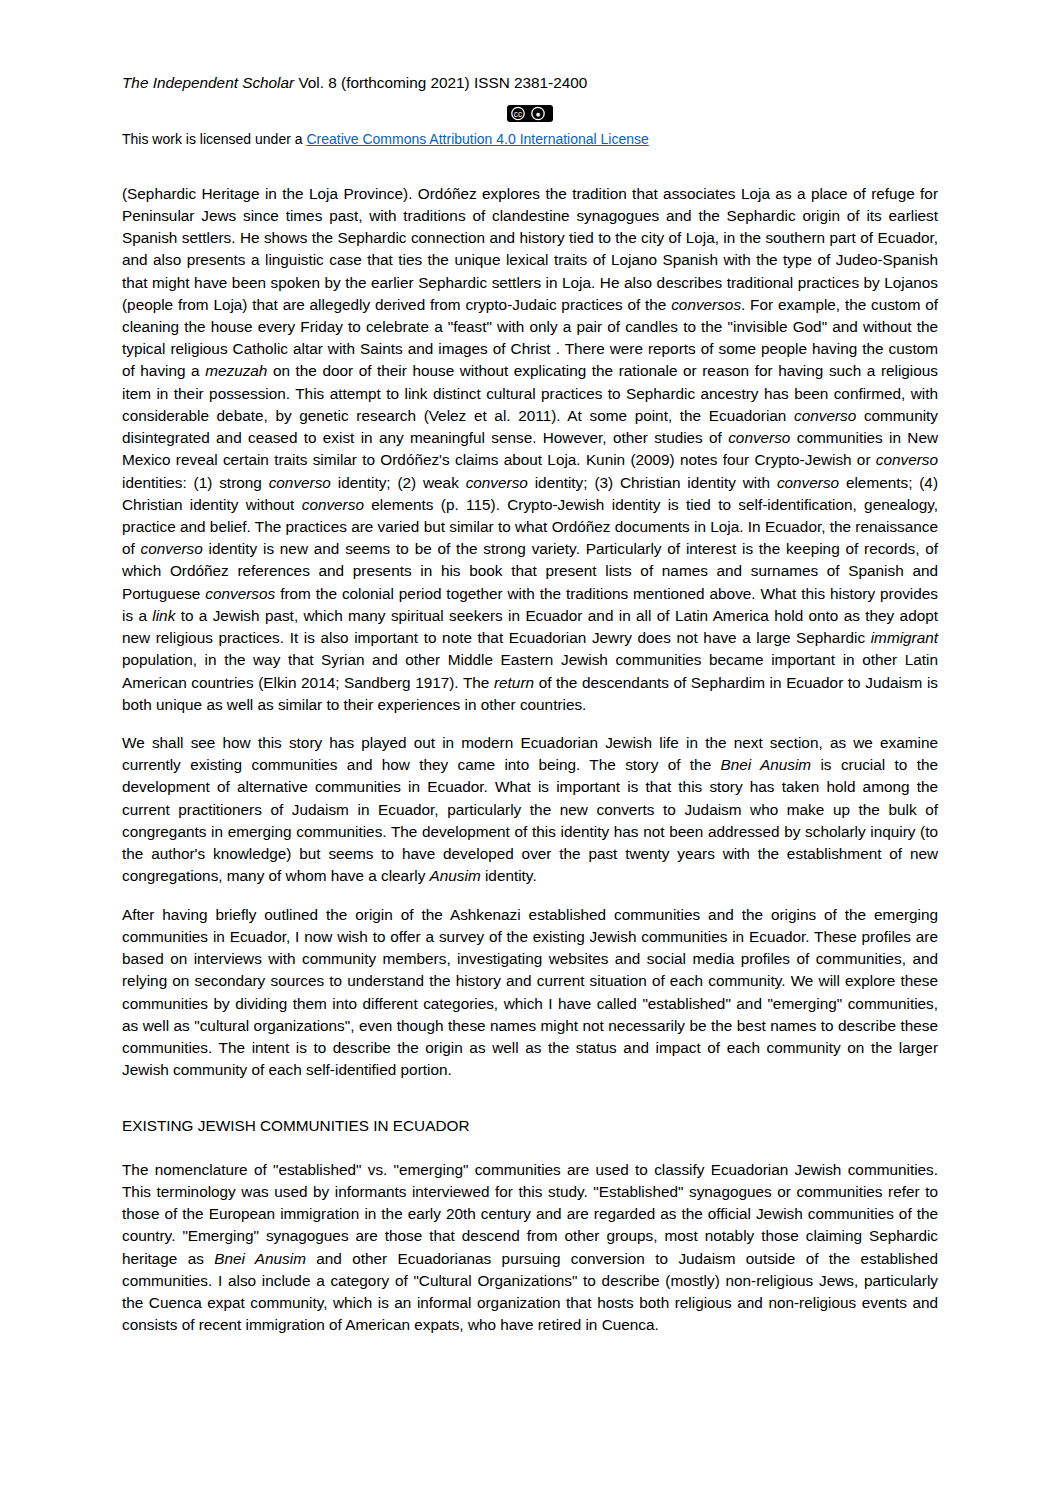The Independent Scholar Vol. 8 (forthcoming 2021) ISSN 2381-2400
cc ●
This work is licensed under a Creative Commons Attribution 4.0 International License
(Sephardic Heritage in the Loja Province). Ordóñez explores the tradition that associates Loja as a place of refuge for Peninsular Jews since times past, with traditions of clandestine synagogues and the Sephardic origin of its earliest Spanish settlers. He shows the Sephardic connection and history tied to the city of Loja, in the southern part of Ecuador, and also presents a linguistic case that ties the unique lexical traits of Lojano Spanish with the type of Judeo-Spanish that might have been spoken by the earlier Sephardic settlers in Loja. He also describes traditional practices by Lojanos (people from Loja) that are allegedly derived from crypto-Judaic practices of the conversos. For example, the custom of cleaning the house every Friday to celebrate a "feast" with only a pair of candles to the "invisible God" and without the typical religious Catholic altar with Saints and images of Christ . There were reports of some people having the custom of having a mezuzah on the door of their house without explicating the rationale or reason for having such a religious item in their possession. This attempt to link distinct cultural practices to Sephardic ancestry has been confirmed, with considerable debate, by genetic research (Velez et al. 2011). At some point, the Ecuadorian converso community disintegrated and ceased to exist in any meaningful sense. However, other studies of converso communities in New Mexico reveal certain traits similar to Ordóñez's claims about Loja. Kunin (2009) notes four Crypto-Jewish or converso identities: (1) strong converso identity; (2) weak converso identity; (3) Christian identity with converso elements; (4) Christian identity without converso elements (p. 115). Crypto-Jewish identity is tied to self-identification, genealogy, practice and belief. The practices are varied but similar to what Ordóñez documents in Loja. In Ecuador, the renaissance of converso identity is new and seems to be of the strong variety. Particularly of interest is the keeping of records, of which Ordóñez references and presents in his book that present lists of names and surnames of Spanish and Portuguese conversos from the colonial period together with the traditions mentioned above. What this history provides is a link to a Jewish past, which many spiritual seekers in Ecuador and in all of Latin America hold onto as they adopt new religious practices. It is also important to note that Ecuadorian Jewry does not have a large Sephardic immigrant population, in the way that Syrian and other Middle Eastern Jewish communities became important in other Latin American countries (Elkin 2014; Sandberg 1917). The return of the descendants of Sephardim in Ecuador to Judaism is both unique as well as similar to their experiences in other countries.
We shall see how this story has played out in modern Ecuadorian Jewish life in the next section, as we examine currently existing communities and how they came into being. The story of the Bnei Anusim is crucial to the development of alternative communities in Ecuador. What is important is that this story has taken hold among the current practitioners of Judaism in Ecuador, particularly the new converts to Judaism who make up the bulk of congregants in emerging communities. The development of this identity has not been addressed by scholarly inquiry (to the author's knowledge) but seems to have developed over the past twenty years with the establishment of new congregations, many of whom have a clearly Anusim identity.
After having briefly outlined the origin of the Ashkenazi established communities and the origins of the emerging communities in Ecuador, I now wish to offer a survey of the existing Jewish communities in Ecuador. These profiles are based on interviews with community members, investigating websites and social media profiles of communities, and relying on secondary sources to understand the history and current situation of each community. We will explore these communities by dividing them into different categories, which I have called "established" and "emerging" communities, as well as "cultural organizations", even though these names might not necessarily be the best names to describe these communities. The intent is to describe the origin as well as the status and impact of each community on the larger Jewish community of each self-identified portion.
EXISTING JEWISH COMMUNITIES IN ECUADOR
The nomenclature of "established" vs. "emerging" communities are used to classify Ecuadorian Jewish communities. This terminology was used by informants interviewed for this study. "Established" synagogues or communities refer to those of the European immigration in the early 20th century and are regarded as the official Jewish communities of the country. "Emerging" synagogues are those that descend from other groups, most notably those claiming Sephardic heritage as Bnei Anusim and other Ecuadorianas pursuing conversion to Judaism outside of the established communities. I also include a category of "Cultural Organizations" to describe (mostly) non-religious Jews, particularly the Cuenca expat community, which is an informal organization that hosts both religious and non-religious events and consists of recent immigration of American expats, who have retired in Cuenca.